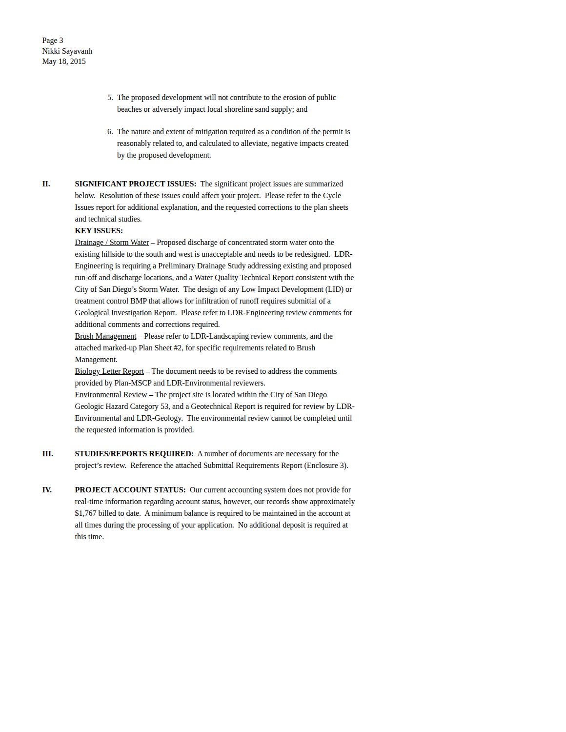Page 3
Nikki Sayavanh
May 18, 2015
5. The proposed development will not contribute to the erosion of public beaches or adversely impact local shoreline sand supply; and
6. The nature and extent of mitigation required as a condition of the permit is reasonably related to, and calculated to alleviate, negative impacts created by the proposed development.
II.
SIGNIFICANT PROJECT ISSUES: The significant project issues are summarized below. Resolution of these issues could affect your project. Please refer to the Cycle Issues report for additional explanation, and the requested corrections to the plan sheets and technical studies.
KEY ISSUES:
Drainage / Storm Water – Proposed discharge of concentrated storm water onto the existing hillside to the south and west is unacceptable and needs to be redesigned. LDR-Engineering is requiring a Preliminary Drainage Study addressing existing and proposed run-off and discharge locations, and a Water Quality Technical Report consistent with the City of San Diego’s Storm Water. The design of any Low Impact Development (LID) or treatment control BMP that allows for infiltration of runoff requires submittal of a Geological Investigation Report. Please refer to LDR-Engineering review comments for additional comments and corrections required.
Brush Management – Please refer to LDR-Landscaping review comments, and the attached marked-up Plan Sheet #2, for specific requirements related to Brush Management.
Biology Letter Report – The document needs to be revised to address the comments provided by Plan-MSCP and LDR-Environmental reviewers.
Environmental Review – The project site is located within the City of San Diego Geologic Hazard Category 53, and a Geotechnical Report is required for review by LDR-Environmental and LDR-Geology. The environmental review cannot be completed until the requested information is provided.
III.
STUDIES/REPORTS REQUIRED: A number of documents are necessary for the project’s review. Reference the attached Submittal Requirements Report (Enclosure 3).
IV.
PROJECT ACCOUNT STATUS: Our current accounting system does not provide for real-time information regarding account status, however, our records show approximately $1,767 billed to date. A minimum balance is required to be maintained in the account at all times during the processing of your application. No additional deposit is required at this time.